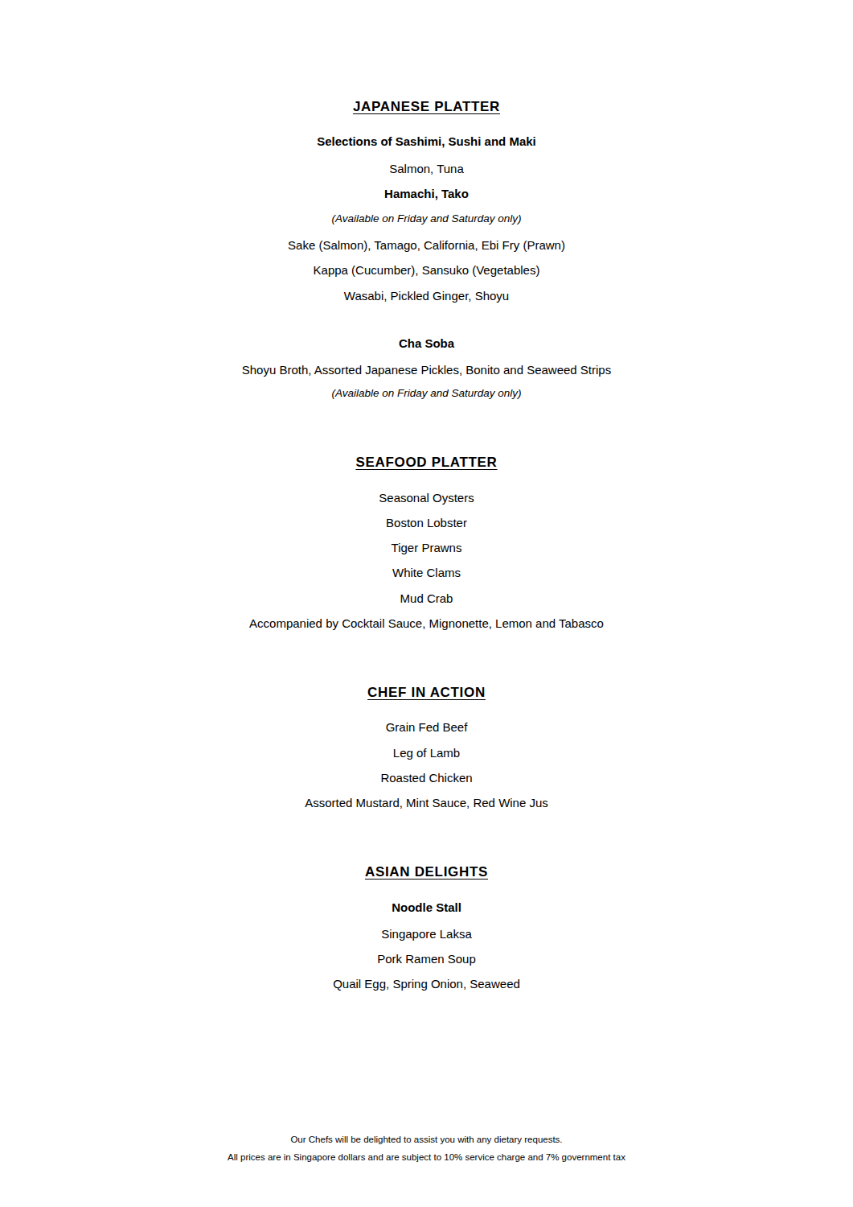JAPANESE PLATTER
Selections of Sashimi, Sushi and Maki
Salmon, Tuna
Hamachi, Tako
(Available on Friday and Saturday only)
Sake (Salmon), Tamago, California, Ebi Fry (Prawn)
Kappa (Cucumber), Sansuko (Vegetables)
Wasabi, Pickled Ginger, Shoyu
Cha Soba
Shoyu Broth, Assorted Japanese Pickles, Bonito and Seaweed Strips
(Available on Friday and Saturday only)
SEAFOOD PLATTER
Seasonal Oysters
Boston Lobster
Tiger Prawns
White Clams
Mud Crab
Accompanied by Cocktail Sauce, Mignonette, Lemon and Tabasco
CHEF IN ACTION
Grain Fed Beef
Leg of Lamb
Roasted Chicken
Assorted Mustard, Mint Sauce, Red Wine Jus
ASIAN DELIGHTS
Noodle Stall
Singapore Laksa
Pork Ramen Soup
Quail Egg, Spring Onion, Seaweed
Our Chefs will be delighted to assist you with any dietary requests.
All prices are in Singapore dollars and are subject to 10% service charge and 7% government tax